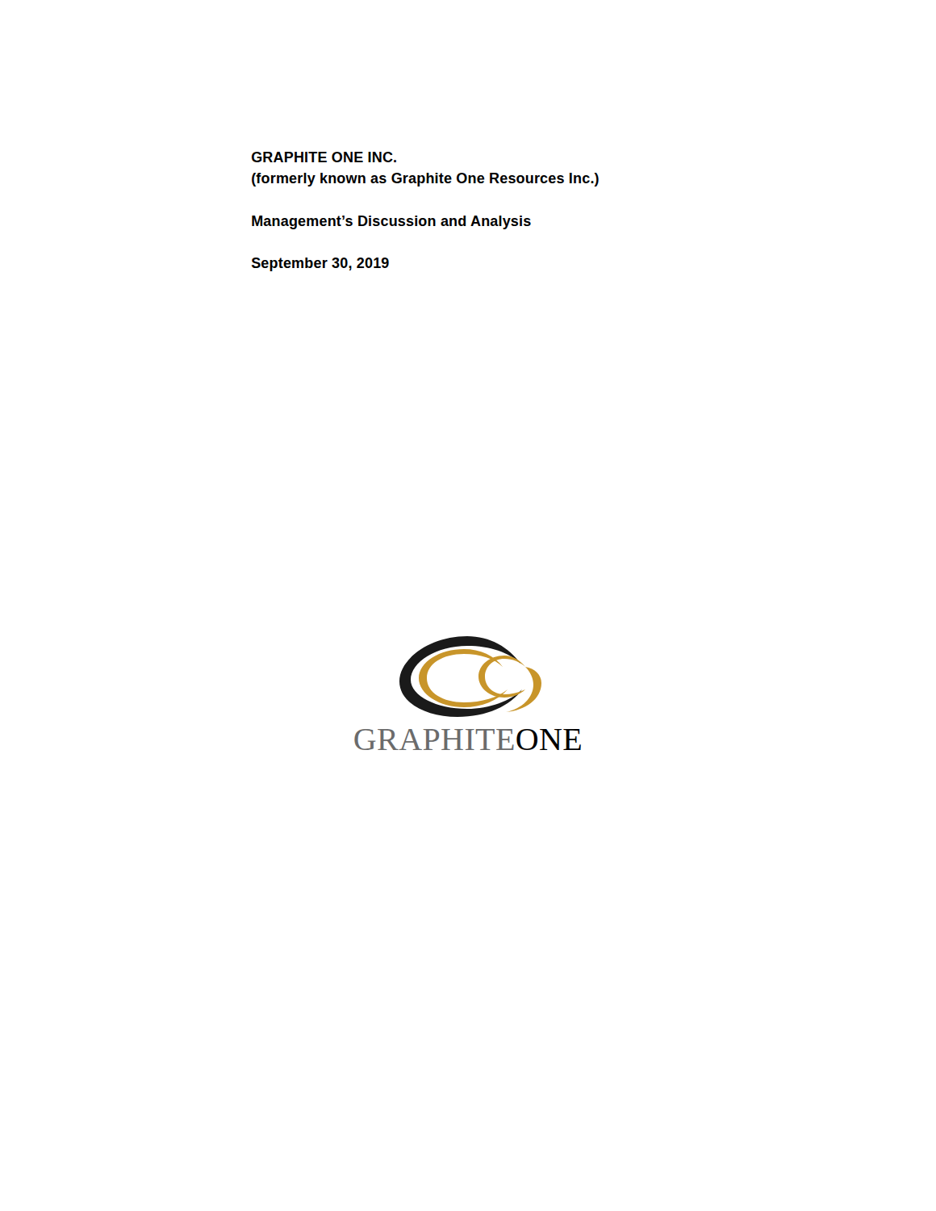GRAPHITE ONE INC.
(formerly known as Graphite One Resources Inc.)
Management’s Discussion and Analysis
September 30, 2019
GRAPHITE ONE